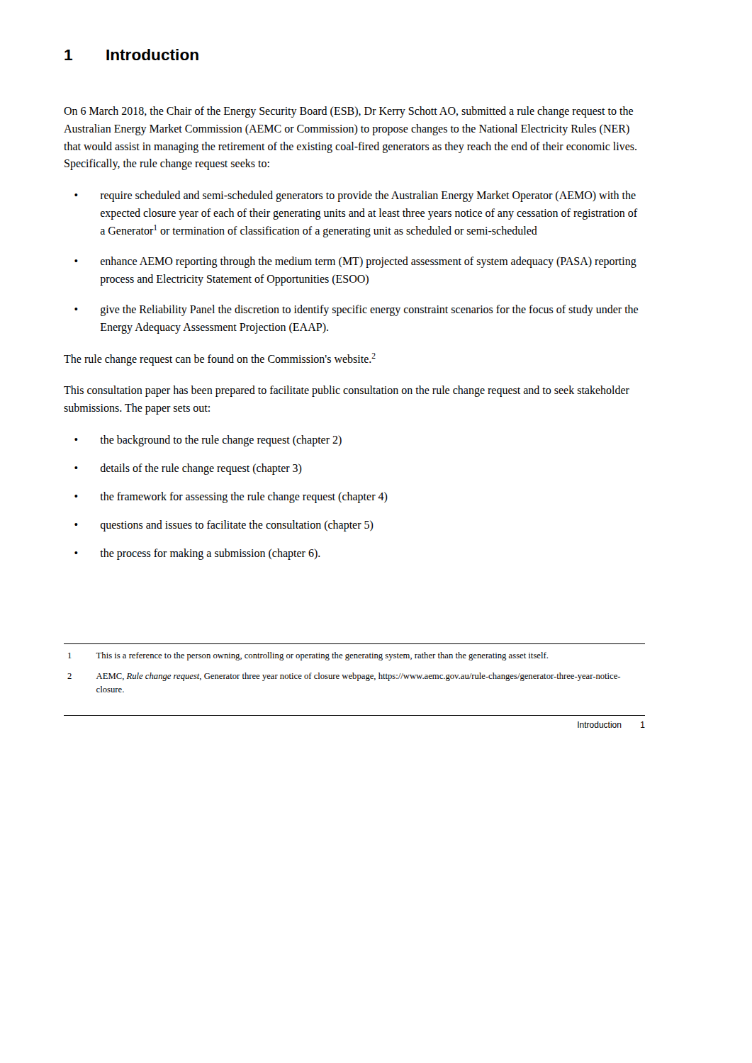1 Introduction
On 6 March 2018, the Chair of the Energy Security Board (ESB), Dr Kerry Schott AO, submitted a rule change request to the Australian Energy Market Commission (AEMC or Commission) to propose changes to the National Electricity Rules (NER) that would assist in managing the retirement of the existing coal-fired generators as they reach the end of their economic lives. Specifically, the rule change request seeks to:
require scheduled and semi-scheduled generators to provide the Australian Energy Market Operator (AEMO) with the expected closure year of each of their generating units and at least three years notice of any cessation of registration of a Generator1 or termination of classification of a generating unit as scheduled or semi-scheduled
enhance AEMO reporting through the medium term (MT) projected assessment of system adequacy (PASA) reporting process and Electricity Statement of Opportunities (ESOO)
give the Reliability Panel the discretion to identify specific energy constraint scenarios for the focus of study under the Energy Adequacy Assessment Projection (EAAP).
The rule change request can be found on the Commission's website.2
This consultation paper has been prepared to facilitate public consultation on the rule change request and to seek stakeholder submissions. The paper sets out:
the background to the rule change request (chapter 2)
details of the rule change request (chapter 3)
the framework for assessing the rule change request (chapter 4)
questions and issues to facilitate the consultation (chapter 5)
the process for making a submission (chapter 6).
1 This is a reference to the person owning, controlling or operating the generating system, rather than the generating asset itself.
2 AEMC, Rule change request, Generator three year notice of closure webpage, https://www.aemc.gov.au/rule-changes/generator-three-year-notice-closure.
Introduction1